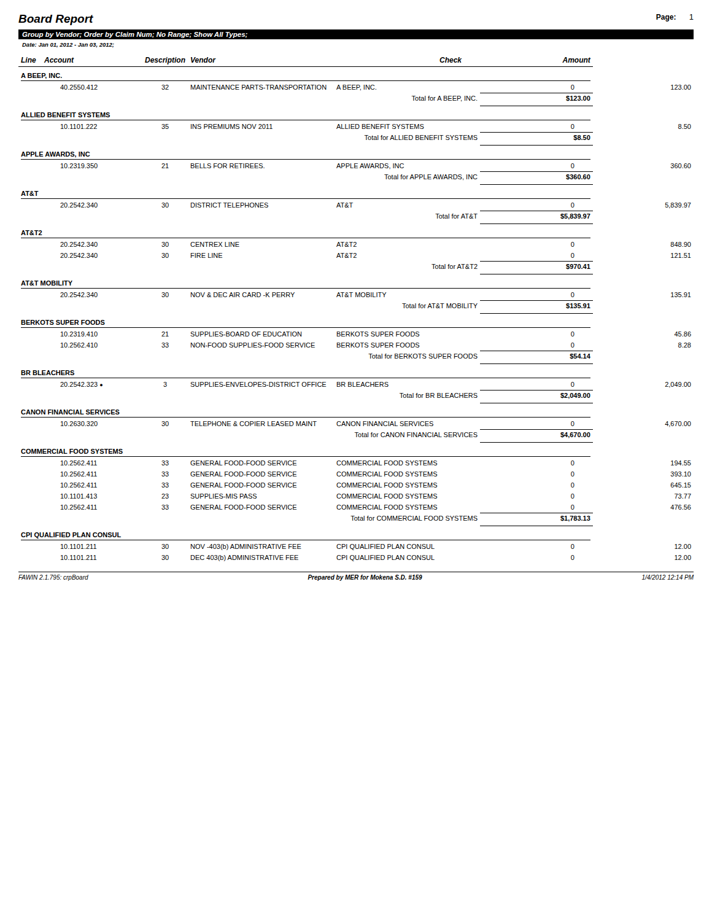Board Report
Page: 1
Group by Vendor; Order by Claim Num; No Range; Show All Types;
Date: Jan 01, 2012 - Jan 03, 2012;
| Line | Account | Description | Vendor | Check | Amount |
| --- | --- | --- | --- | --- | --- |
| A BEEP, INC. |
| | 40.2550.412 | 32 | MAINTENANCE PARTS-TRANSPORTATION | A BEEP, INC. | 0 | 123.00 |
| | Total for A BEEP, INC. | $123.00 |
| ALLIED BENEFIT SYSTEMS |
| | 10.1101.222 | 35 | INS PREMIUMS NOV 2011 | ALLIED BENEFIT SYSTEMS | 0 | 8.50 |
| | Total for ALLIED BENEFIT SYSTEMS | $8.50 |
| APPLE AWARDS, INC |
| | 10.2319.350 | 21 | BELLS FOR RETIREES. | APPLE AWARDS, INC | 0 | 360.60 |
| | Total for APPLE AWARDS, INC | $360.60 |
| AT&T |
| | 20.2542.340 | 30 | DISTRICT TELEPHONES | AT&T | 0 | 5,839.97 |
| | Total for AT&T | $5,839.97 |
| AT&T2 |
| | 20.2542.340 | 30 | CENTREX LINE | AT&T2 | 0 | 848.90 |
| | 20.2542.340 | 30 | FIRE LINE | AT&T2 | 0 | 121.51 |
| | Total for AT&T2 | $970.41 |
| AT&T MOBILITY |
| | 20.2542.340 | 30 | NOV & DEC AIR CARD -K PERRY | AT&T MOBILITY | 0 | 135.91 |
| | Total for AT&T MOBILITY | $135.91 |
| BERKOTS SUPER FOODS |
| | 10.2319.410 | 21 | SUPPLIES-BOARD OF EDUCATION | BERKOTS SUPER FOODS | 0 | 45.86 |
| | 10.2562.410 | 33 | NON-FOOD SUPPLIES-FOOD SERVICE | BERKOTS SUPER FOODS | 0 | 8.28 |
| | Total for BERKOTS SUPER FOODS | $54.14 |
| BR BLEACHERS |
| | 20.2542.323 ● | 3 | SUPPLIES-ENVELOPES-DISTRICT OFFICE | BR BLEACHERS | 0 | 2,049.00 |
| | Total for BR BLEACHERS | $2,049.00 |
| CANON FINANCIAL SERVICES |
| | 10.2630.320 | 30 | TELEPHONE & COPIER LEASED MAINT | CANON FINANCIAL SERVICES | 0 | 4,670.00 |
| | Total for CANON FINANCIAL SERVICES | $4,670.00 |
| COMMERCIAL FOOD SYSTEMS |
| | 10.2562.411 | 33 | GENERAL FOOD-FOOD SERVICE | COMMERCIAL FOOD SYSTEMS | 0 | 194.55 |
| | 10.2562.411 | 33 | GENERAL FOOD-FOOD SERVICE | COMMERCIAL FOOD SYSTEMS | 0 | 393.10 |
| | 10.2562.411 | 33 | GENERAL FOOD-FOOD SERVICE | COMMERCIAL FOOD SYSTEMS | 0 | 645.15 |
| | 10.1101.413 | 23 | SUPPLIES-MIS PASS | COMMERCIAL FOOD SYSTEMS | 0 | 73.77 |
| | 10.2562.411 | 33 | GENERAL FOOD-FOOD SERVICE | COMMERCIAL FOOD SYSTEMS | 0 | 476.56 |
| | Total for COMMERCIAL FOOD SYSTEMS | $1,783.13 |
| CPI QUALIFIED PLAN CONSUL |
| | 10.1101.211 | 30 | NOV -403(b) ADMINISTRATIVE FEE | CPI QUALIFIED PLAN CONSUL | 0 | 12.00 |
| | 10.1101.211 | 30 | DEC 403(b) ADMINISTRATIVE FEE | CPI QUALIFIED PLAN CONSUL | 0 | 12.00 |
FAWIN 2.1.795: crpBoard
Prepared by MER for Mokena S.D. #159
1/4/2012 12:14 PM